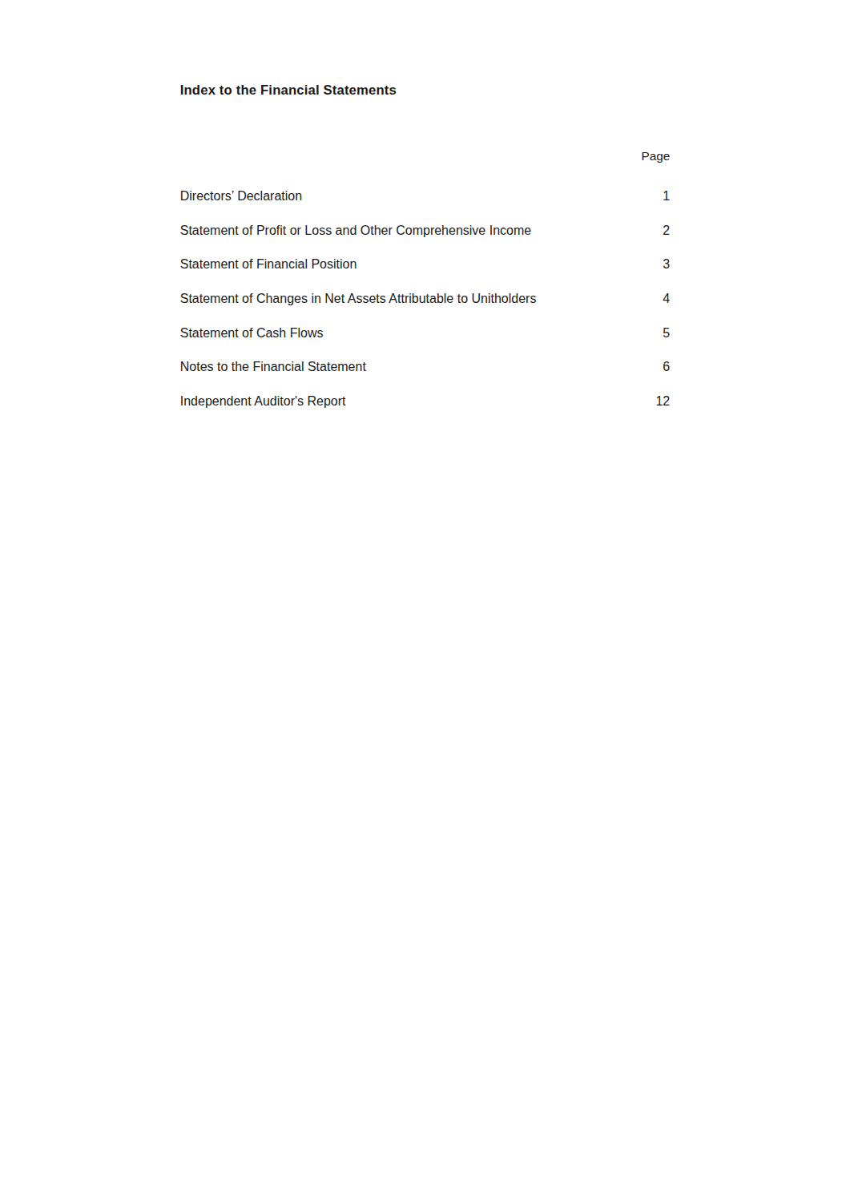Index to the Financial Statements
| | Page |
| --- | --- |
| Directors’ Declaration | 1 |
| Statement of Profit or Loss and Other Comprehensive Income | 2 |
| Statement of Financial Position | 3 |
| Statement of Changes in Net Assets Attributable to Unitholders | 4 |
| Statement of Cash Flows | 5 |
| Notes to the Financial Statement | 6 |
| Independent Auditor's Report | 12 |